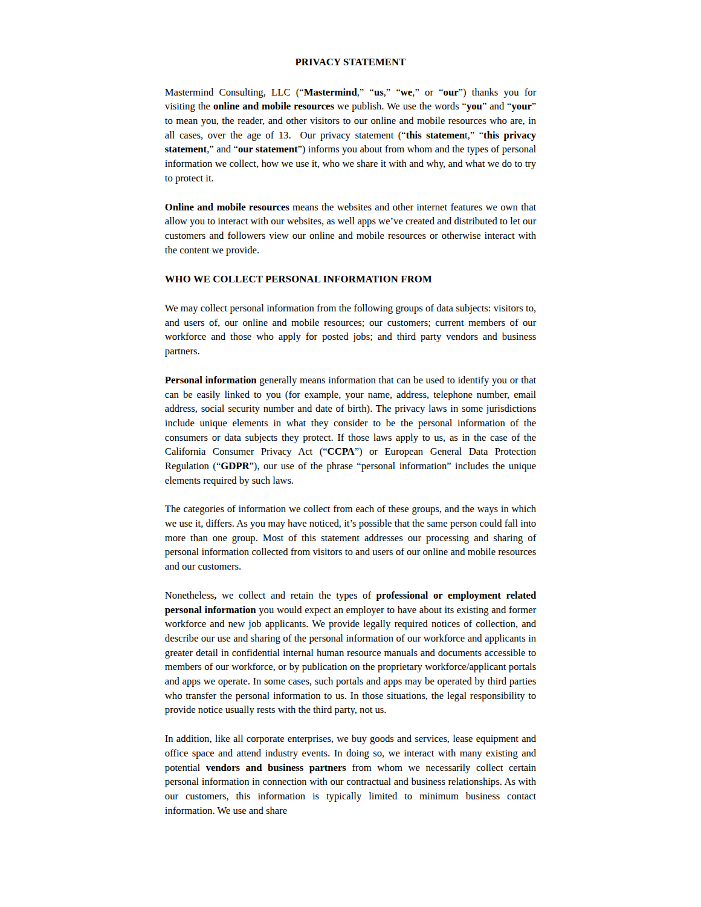PRIVACY STATEMENT
Mastermind Consulting, LLC (“Mastermind,” “us,” “we,” or “our”) thanks you for visiting the online and mobile resources we publish. We use the words “you” and “your” to mean you, the reader, and other visitors to our online and mobile resources who are, in all cases, over the age of 13. Our privacy statement (“this statement,” “this privacy statement,” and “our statement”) informs you about from whom and the types of personal information we collect, how we use it, who we share it with and why, and what we do to try to protect it.
Online and mobile resources means the websites and other internet features we own that allow you to interact with our websites, as well apps we’ve created and distributed to let our customers and followers view our online and mobile resources or otherwise interact with the content we provide.
WHO WE COLLECT PERSONAL INFORMATION FROM
We may collect personal information from the following groups of data subjects: visitors to, and users of, our online and mobile resources; our customers; current members of our workforce and those who apply for posted jobs; and third party vendors and business partners.
Personal information generally means information that can be used to identify you or that can be easily linked to you (for example, your name, address, telephone number, email address, social security number and date of birth). The privacy laws in some jurisdictions include unique elements in what they consider to be the personal information of the consumers or data subjects they protect. If those laws apply to us, as in the case of the California Consumer Privacy Act (“CCPA”) or European General Data Protection Regulation (“GDPR”), our use of the phrase “personal information” includes the unique elements required by such laws.
The categories of information we collect from each of these groups, and the ways in which we use it, differs. As you may have noticed, it’s possible that the same person could fall into more than one group. Most of this statement addresses our processing and sharing of personal information collected from visitors to and users of our online and mobile resources and our customers.
Nonetheless, we collect and retain the types of professional or employment related personal information you would expect an employer to have about its existing and former workforce and new job applicants. We provide legally required notices of collection, and describe our use and sharing of the personal information of our workforce and applicants in greater detail in confidential internal human resource manuals and documents accessible to members of our workforce, or by publication on the proprietary workforce/applicant portals and apps we operate. In some cases, such portals and apps may be operated by third parties who transfer the personal information to us. In those situations, the legal responsibility to provide notice usually rests with the third party, not us.
In addition, like all corporate enterprises, we buy goods and services, lease equipment and office space and attend industry events. In doing so, we interact with many existing and potential vendors and business partners from whom we necessarily collect certain personal information in connection with our contractual and business relationships. As with our customers, this information is typically limited to minimum business contact information. We use and share